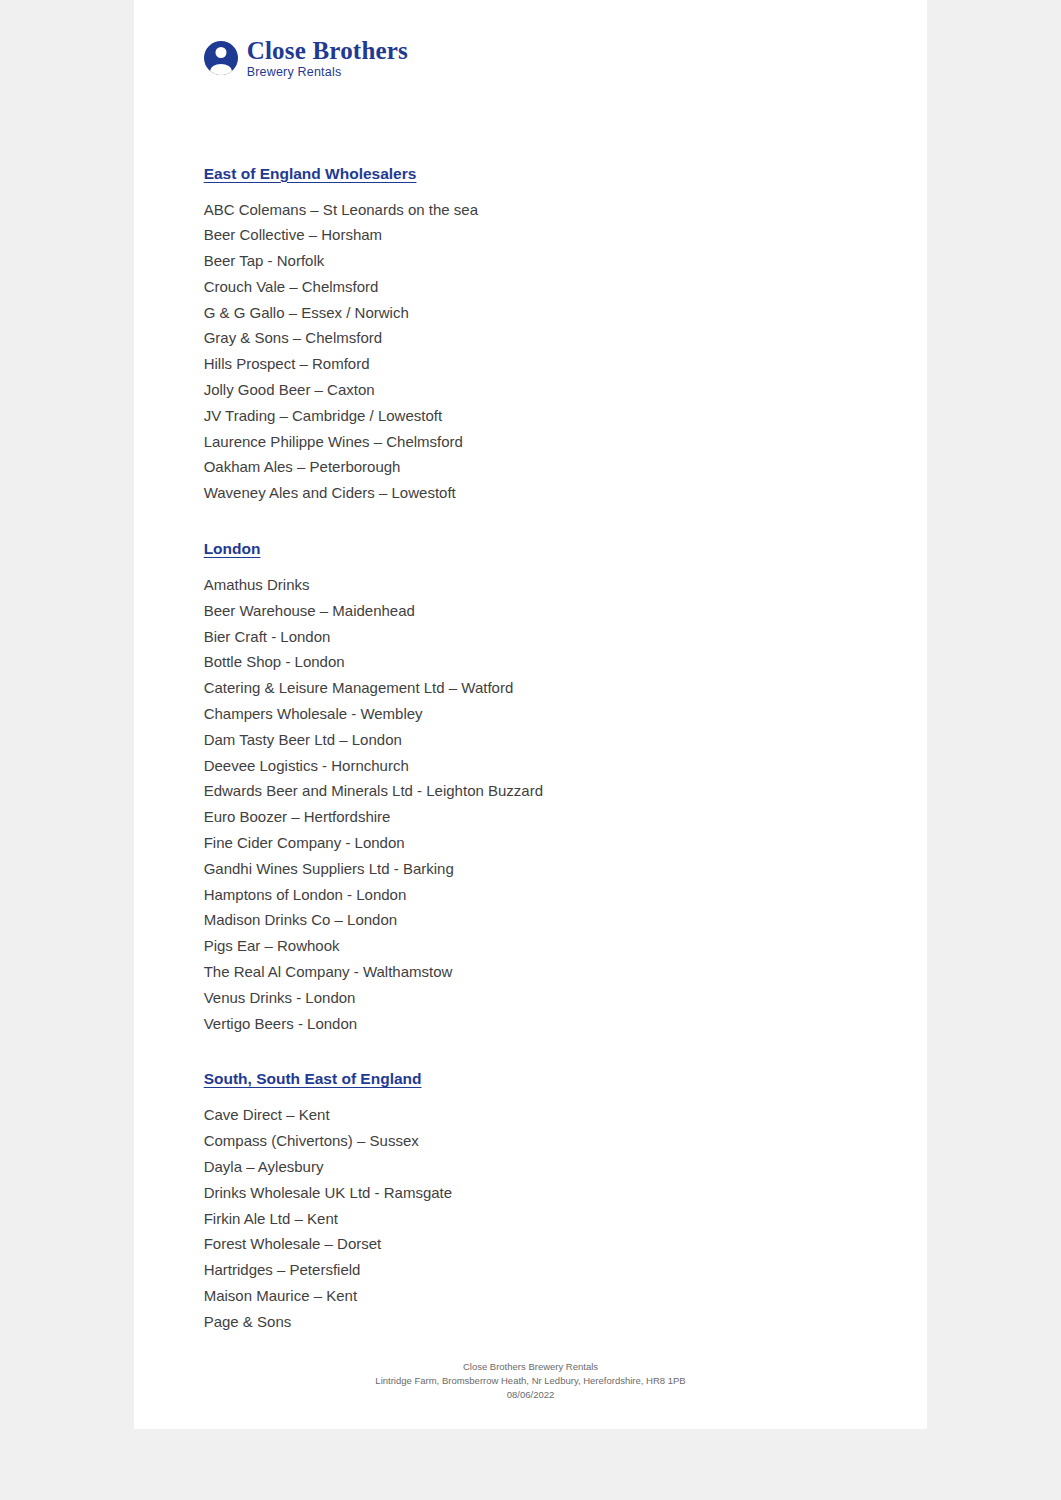Close Brothers
Brewery Rentals
East of England Wholesalers
ABC Colemans – St Leonards on the sea
Beer Collective – Horsham
Beer Tap - Norfolk
Crouch Vale – Chelmsford
G & G Gallo – Essex / Norwich
Gray & Sons – Chelmsford
Hills Prospect – Romford
Jolly Good Beer – Caxton
JV Trading – Cambridge / Lowestoft
Laurence Philippe Wines – Chelmsford
Oakham Ales – Peterborough
Waveney Ales and Ciders – Lowestoft
London
Amathus Drinks
Beer Warehouse – Maidenhead
Bier Craft - London
Bottle Shop - London
Catering & Leisure Management Ltd – Watford
Champers Wholesale - Wembley
Dam Tasty Beer Ltd – London
Deevee Logistics - Hornchurch
Edwards Beer and Minerals Ltd - Leighton Buzzard
Euro Boozer – Hertfordshire
Fine Cider Company - London
Gandhi Wines Suppliers Ltd - Barking
Hamptons of London - London
Madison Drinks Co – London
Pigs Ear – Rowhook
The Real Al Company - Walthamstow
Venus Drinks - London
Vertigo Beers - London
South, South East of England
Cave Direct – Kent
Compass (Chivertons) – Sussex
Dayla – Aylesbury
Drinks Wholesale UK Ltd - Ramsgate
Firkin Ale Ltd – Kent
Forest Wholesale – Dorset
Hartridges – Petersfield
Maison Maurice – Kent
Page & Sons
Close Brothers Brewery Rentals
Lintridge Farm, Bromsberrow Heath, Nr Ledbury, Herefordshire, HR8 1PB
08/06/2022